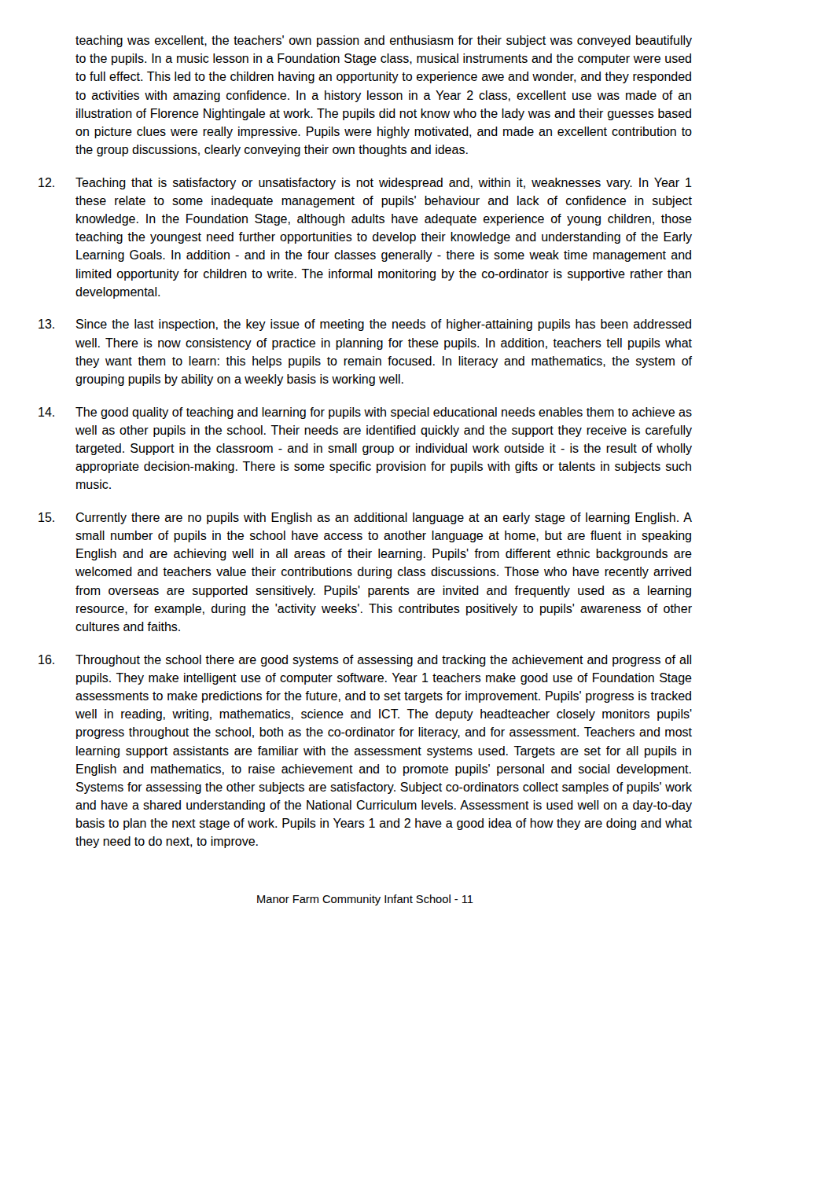teaching was excellent, the teachers' own passion and enthusiasm for their subject was conveyed beautifully to the pupils. In a music lesson in a Foundation Stage class, musical instruments and the computer were used to full effect. This led to the children having an opportunity to experience awe and wonder, and they responded to activities with amazing confidence. In a history lesson in a Year 2 class, excellent use was made of an illustration of Florence Nightingale at work. The pupils did not know who the lady was and their guesses based on picture clues were really impressive. Pupils were highly motivated, and made an excellent contribution to the group discussions, clearly conveying their own thoughts and ideas.
Teaching that is satisfactory or unsatisfactory is not widespread and, within it, weaknesses vary. In Year 1 these relate to some inadequate management of pupils' behaviour and lack of confidence in subject knowledge. In the Foundation Stage, although adults have adequate experience of young children, those teaching the youngest need further opportunities to develop their knowledge and understanding of the Early Learning Goals. In addition - and in the four classes generally - there is some weak time management and limited opportunity for children to write. The informal monitoring by the co-ordinator is supportive rather than developmental.
Since the last inspection, the key issue of meeting the needs of higher-attaining pupils has been addressed well. There is now consistency of practice in planning for these pupils. In addition, teachers tell pupils what they want them to learn: this helps pupils to remain focused. In literacy and mathematics, the system of grouping pupils by ability on a weekly basis is working well.
The good quality of teaching and learning for pupils with special educational needs enables them to achieve as well as other pupils in the school. Their needs are identified quickly and the support they receive is carefully targeted. Support in the classroom - and in small group or individual work outside it - is the result of wholly appropriate decision-making. There is some specific provision for pupils with gifts or talents in subjects such music.
Currently there are no pupils with English as an additional language at an early stage of learning English. A small number of pupils in the school have access to another language at home, but are fluent in speaking English and are achieving well in all areas of their learning. Pupils' from different ethnic backgrounds are welcomed and teachers value their contributions during class discussions. Those who have recently arrived from overseas are supported sensitively. Pupils' parents are invited and frequently used as a learning resource, for example, during the 'activity weeks'. This contributes positively to pupils' awareness of other cultures and faiths.
Throughout the school there are good systems of assessing and tracking the achievement and progress of all pupils. They make intelligent use of computer software. Year 1 teachers make good use of Foundation Stage assessments to make predictions for the future, and to set targets for improvement. Pupils' progress is tracked well in reading, writing, mathematics, science and ICT. The deputy headteacher closely monitors pupils' progress throughout the school, both as the co-ordinator for literacy, and for assessment. Teachers and most learning support assistants are familiar with the assessment systems used. Targets are set for all pupils in English and mathematics, to raise achievement and to promote pupils' personal and social development. Systems for assessing the other subjects are satisfactory. Subject co-ordinators collect samples of pupils' work and have a shared understanding of the National Curriculum levels. Assessment is used well on a day-to-day basis to plan the next stage of work. Pupils in Years 1 and 2 have a good idea of how they are doing and what they need to do next, to improve.
Manor Farm Community Infant School - 11